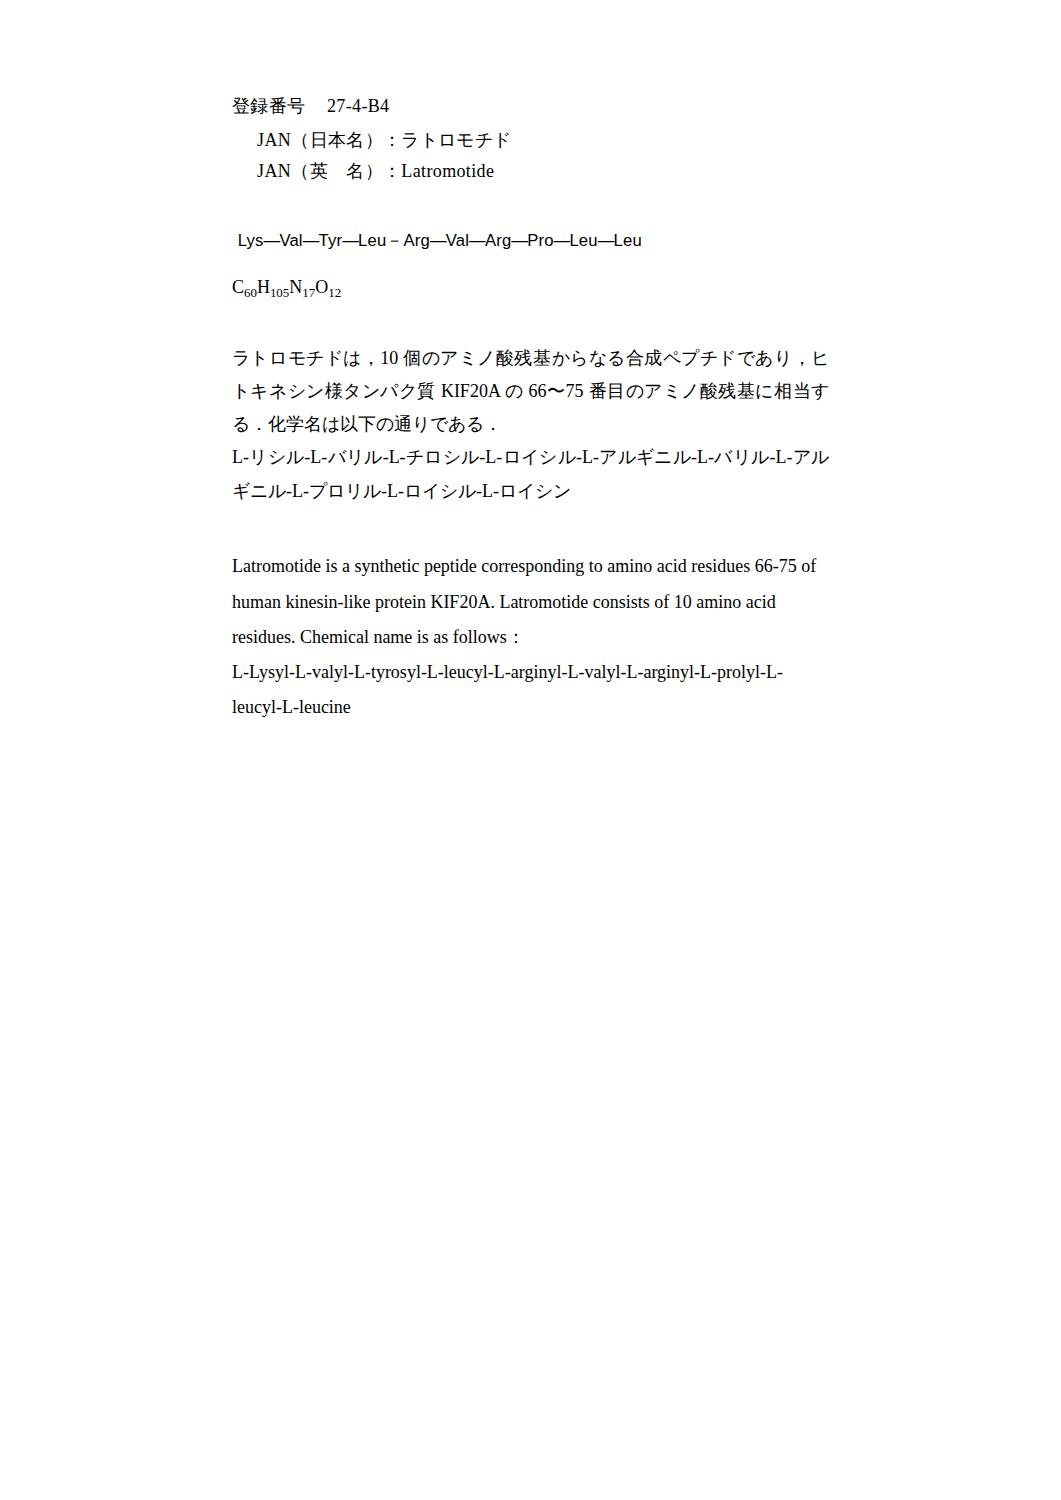登録番号27-4-B4
JAN（日本名）：ラトロモチド
JAN（英　名）：Latromotide
Lys—Val—Tyr—Leu－Arg—Val—Arg—Pro—Leu—Leu
C60H105N17O12
ラトロモチドは，10 個のアミノ酸残基からなる合成ペプチドであり，ヒトキネシン様タンパク質 KIF20A の 66〜75 番目のアミノ酸残基に相当する．化学名は以下の通りである． L-リシル-L-バリル-L-チロシル-L-ロイシル-L-アルギニル-L-バリル-L-アルギニル-L-プロリル-L-ロイシル-L-ロイシン
Latromotide is a synthetic peptide corresponding to amino acid residues 66-75 of human kinesin-like protein KIF20A. Latromotide consists of 10 amino acid residues. Chemical name is as follows： L-Lysyl-L-valyl-L-tyrosyl-L-leucyl-L-arginyl-L-valyl-L-arginyl-L-prolyl-L-leucyl-L-leucine